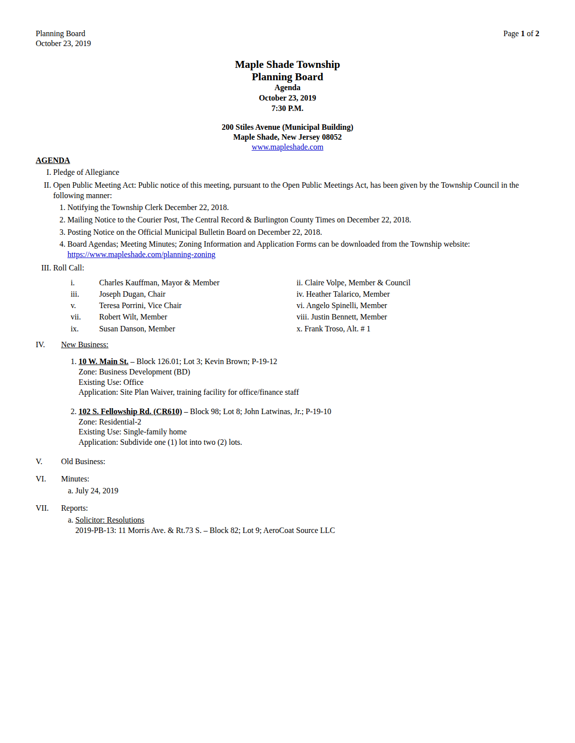Planning Board
October 23, 2019
Page 1 of 2
Maple Shade Township
Planning Board
Agenda
October 23, 2019
7:30 P.M.
200 Stiles Avenue (Municipal Building)
Maple Shade, New Jersey 08052
www.mapleshade.com
AGENDA
Pledge of Allegiance
Open Public Meeting Act: Public notice of this meeting, pursuant to the Open Public Meetings Act, has been given by the Township Council in the following manner:
Notifying the Township Clerk December 22, 2018.
Mailing Notice to the Courier Post, The Central Record & Burlington County Times on December 22, 2018.
Posting Notice on the Official Municipal Bulletin Board on December 22, 2018.
Board Agendas; Meeting Minutes; Zoning Information and Application Forms can be downloaded from the Township website: https://www.mapleshade.com/planning-zoning
Roll Call:
| i. | Charles Kauffman, Mayor & Member | ii. Claire Volpe, Member & Council |
| iii. | Joseph Dugan, Chair | iv. Heather Talarico, Member |
| v. | Teresa Porrini, Vice Chair | vi. Angelo Spinelli, Member |
| vii. | Robert Wilt, Member | viii. Justin Bennett, Member |
| ix. | Susan Danson, Member | x. Frank Troso, Alt. # 1 |
IV. New Business:
10 W. Main St. – Block 126.01; Lot 3; Kevin Brown; P-19-12
Zone: Business Development (BD)
Existing Use: Office
Application: Site Plan Waiver, training facility for office/finance staff
102 S. Fellowship Rd. (CR610) – Block 98; Lot 8; John Latwinas, Jr.; P-19-10
Zone: Residential-2
Existing Use: Single-family home
Application: Subdivide one (1) lot into two (2) lots.
V. Old Business:
VI. Minutes:
July 24, 2019
VII. Reports:
Solicitor: Resolutions
2019-PB-13: 11 Morris Ave. & Rt.73 S. – Block 82; Lot 9; AeroCoat Source LLC